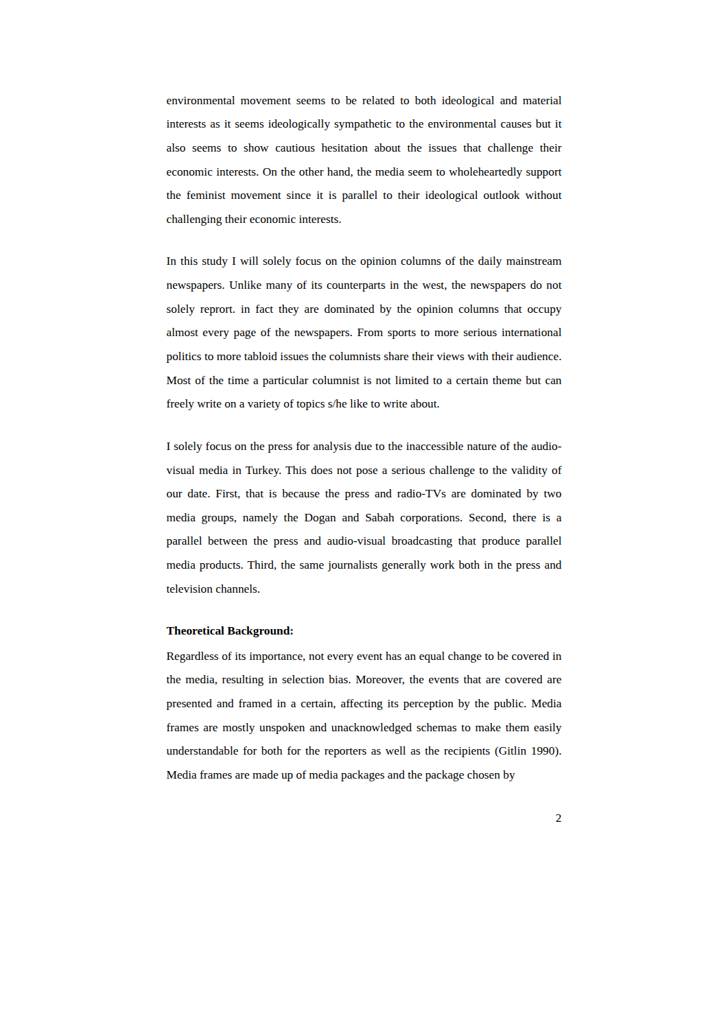environmental movement seems to be related to both ideological and material interests as it seems ideologically sympathetic to the environmental causes but it also seems to show cautious hesitation about the issues that challenge their economic interests. On the other hand, the media seem to wholeheartedly support the feminist movement since it is parallel to their ideological outlook without challenging their economic interests.
In this study I will solely focus on the opinion columns of the daily mainstream newspapers. Unlike many of its counterparts in the west, the newspapers do not solely reprort. in fact they are dominated by the opinion columns that occupy almost every page of the newspapers. From sports to more serious international politics to more tabloid issues the columnists share their views with their audience. Most of the time a particular columnist is not limited to a certain theme but can freely write on a variety of topics s/he like to write about.
I solely focus on the press for analysis due to the inaccessible nature of the audio-visual media in Turkey. This does not pose a serious challenge to the validity of our date. First, that is because the press and radio-TVs are dominated by two media groups, namely the Dogan and Sabah corporations. Second, there is a parallel between the press and audio-visual broadcasting that produce parallel media products. Third, the same journalists generally work both in the press and television channels.
Theoretical Background:
Regardless of its importance, not every event has an equal change to be covered in the media, resulting in selection bias. Moreover, the events that are covered are presented and framed in a certain, affecting its perception by the public. Media frames are mostly unspoken and unacknowledged schemas to make them easily understandable for both for the reporters as well as the recipients (Gitlin 1990). Media frames are made up of media packages and the package chosen by
2